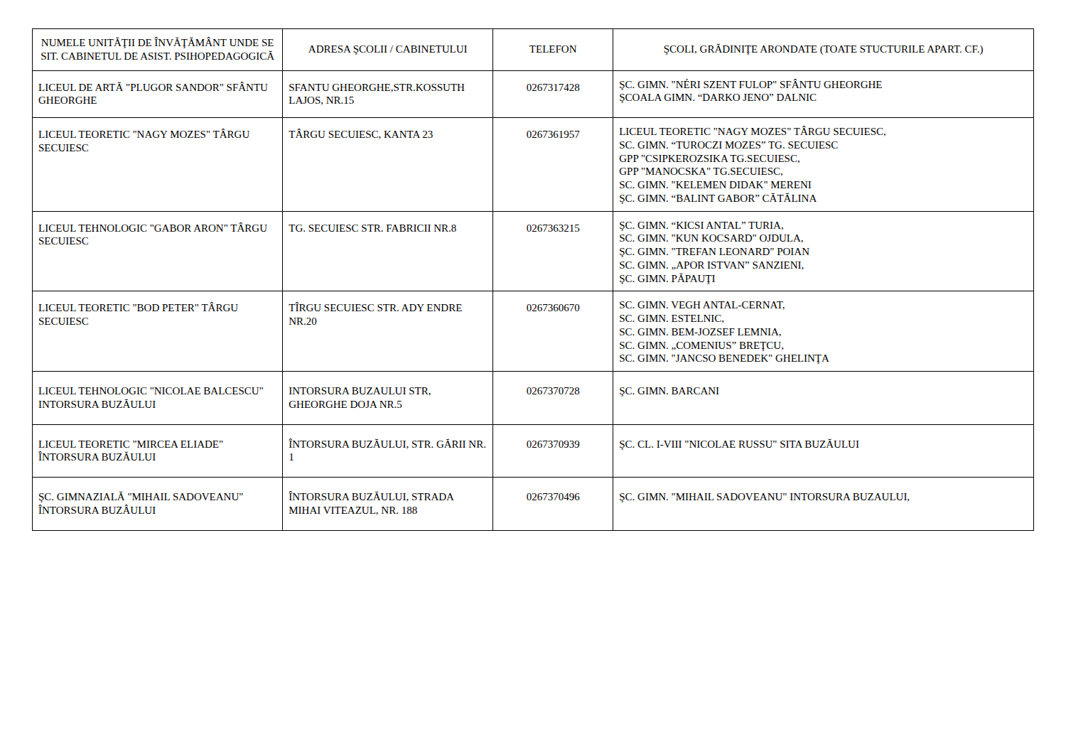| NUMELE UNITĂŢII DE ÎNVĂŢĂMÂNT UNDE SE SIT. CABINETUL DE ASIST. PSIHOPEDAGOGICĂ | ADRESA ŞCOLII / CABINETULUI | TELEFON | ŞCOLI, GRĂDINIŢE ARONDATE (TOATE STUCTURILE APART. CF.) |
| --- | --- | --- | --- |
| LICEUL DE ARTĂ "PLUGOR SANDOR" SFÂNTU GHEORGHE | SFANTU GHEORGHE,STR.KOSSUTH LAJOS, NR.15 | 0267317428 | ŞC. GIMN. "NÉRI SZENT FULOP" SFÂNTU GHEORGHE ŞCOALA GIMN. “DARKO JENO” DALNIC |
| LICEUL TEORETIC "NAGY MOZES" TÂRGU SECUIESC | TÂRGU SECUIESC, KANTA 23 | 0267361957 | LICEUL TEORETIC "NAGY MOZES" TÂRGU SECUIESC, SC. GIMN. “TUROCZI MOZES” TG. SECUIESC GPP "CSIPKEROZSIKA TG.SECUIESC, GPP "MANOCSKA" TG.SECUIESC, SC. GIMN. "KELEMEN DIDAK" MERENI ŞC. GIMN. “BALINT GABOR” CĂTĂLINA |
| LICEUL TEHNOLOGIC "GABOR ARON" TÂRGU SECUIESC | TG. SECUIESC STR. FABRICII NR.8 | 0267363215 | ŞC. GIMN. “KICSI ANTAL” TURIA, SC. GIMN. "KUN KOCSARD" OJDULA, ŞC. GIMN. "TREFAN LEONARD" POIAN SC. GIMN. „APOR ISTVAN” SANZIENI, ŞC. GIMN. PĂPAUŢI |
| LICEUL TEORETIC "BOD PETER" TÂRGU SECUIESC | TÎRGU SECUIESC STR. ADY ENDRE NR.20 | 0267360670 | SC. GIMN. VEGH ANTAL-CERNAT, SC. GIMN. ESTELNIC, SC. GIMN. BEM-JOZSEF LEMNIA, SC. GIMN. „COMENIUS” BREŢCU, SC. GIMN. "JANCSO BENEDEK" GHELINŢA |
| LICEUL TEHNOLOGIC "NICOLAE BALCESCU" INTORSURA BUZĂULUI | INTORSURA BUZAULUI STR, GHEORGHE DOJA NR.5 | 0267370728 | ŞC. GIMN. BARCANI |
| LICEUL TEORETIC "MIRCEA ELIADE" ÎNTORSURA BUZĂULUI | ÎNTORSURA BUZĂULUI, STR. GĂRII NR. 1 | 0267370939 | ŞC. CL. I-VIII "NICOLAE RUSSU" SITA BUZĂULUI |
| ŞC. GIMNAZIALĂ "MIHAIL SADOVEANU" ÎNTORSURA BUZÂULUI | ÎNTORSURA BUZĂULUI, STRADA MIHAI VITEAZUL, NR. 188 | 0267370496 | ŞC. GIMN. "MIHAIL SADOVEANU" INTORSURA BUZAULUI, |